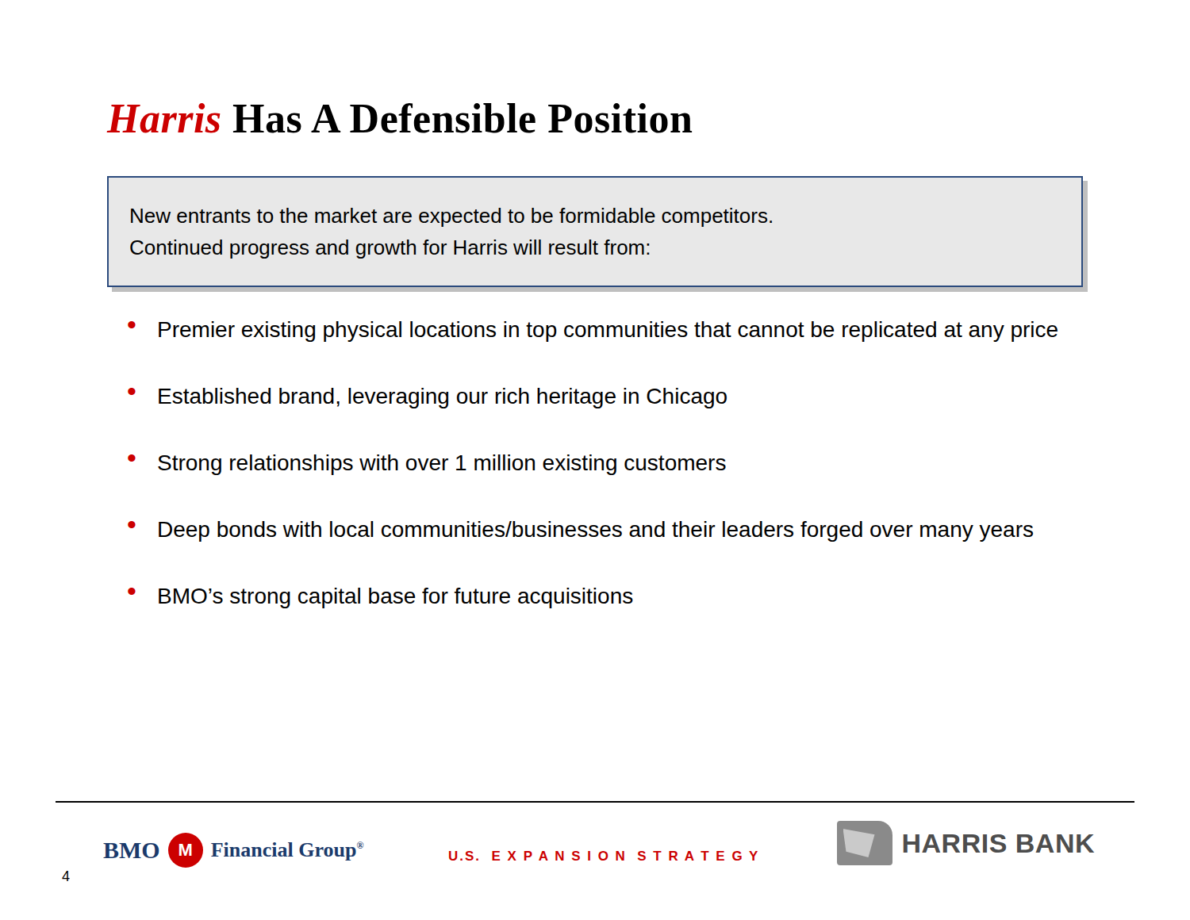Harris Has A Defensible Position
New entrants to the market are expected to be formidable competitors.
Continued progress and growth for Harris will result from:
Premier existing physical locations in top communities that cannot be replicated at any price
Established brand, leveraging our rich heritage in Chicago
Strong relationships with over 1 million existing customers
Deep bonds with local communities/businesses and their leaders forged over many years
BMO’s strong capital base for future acquisitions
4
U.S. E X P A N S I O N S T R A T E G Y
BMO M Financial Group®
HARRIS BANK